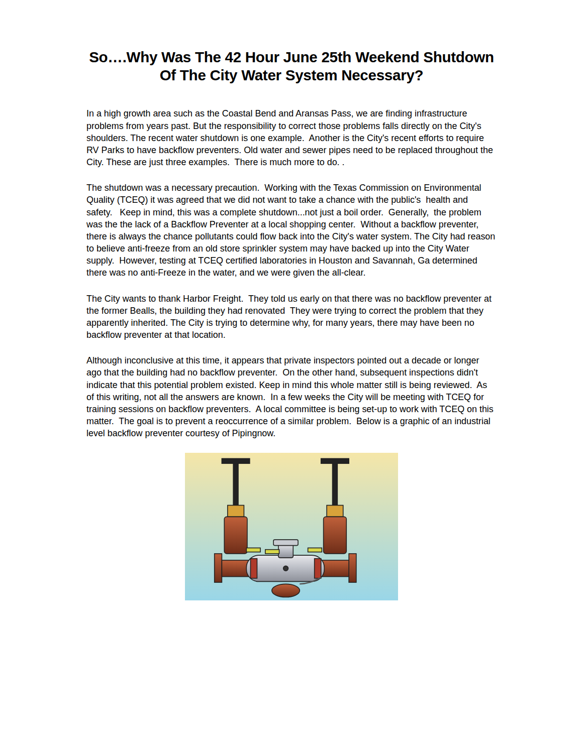So….Why Was The 42 Hour June 25th Weekend Shutdown Of The City Water System Necessary?
In a high growth area such as the Coastal Bend and Aransas Pass, we are finding infrastructure problems from years past. But the responsibility to correct those problems falls directly on the City's shoulders. The recent water shutdown is one example. Another is the City's recent efforts to require RV Parks to have backflow preventers. Old water and sewer pipes need to be replaced throughout the City. These are just three examples. There is much more to do. .
The shutdown was a necessary precaution. Working with the Texas Commission on Environmental Quality (TCEQ) it was agreed that we did not want to take a chance with the public's health and safety. Keep in mind, this was a complete shutdown...not just a boil order. Generally, the problem was the the lack of a Backflow Preventer at a local shopping center. Without a backflow preventer, there is always the chance pollutants could flow back into the City's water system. The City had reason to believe anti-freeze from an old store sprinkler system may have backed up into the City Water supply. However, testing at TCEQ certified laboratories in Houston and Savannah, Ga determined there was no anti-Freeze in the water, and we were given the all-clear.
The City wants to thank Harbor Freight. They told us early on that there was no backflow preventer at the former Bealls, the building they had renovated They were trying to correct the problem that they apparently inherited. The City is trying to determine why, for many years, there may have been no backflow preventer at that location.
Although inconclusive at this time, it appears that private inspectors pointed out a decade or longer ago that the building had no backflow preventer. On the other hand, subsequent inspections didn't indicate that this potential problem existed. Keep in mind this whole matter still is being reviewed. As of this writing, not all the answers are known. In a few weeks the City will be meeting with TCEQ for training sessions on backflow preventers. A local committee is being set-up to work with TCEQ on this matter. The goal is to prevent a reoccurrence of a similar problem. Below is a graphic of an industrial level backflow preventer courtesy of Pipingnow.